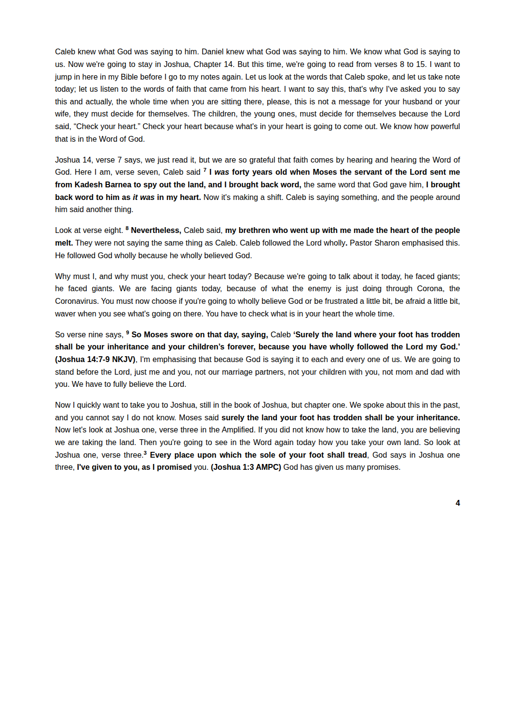Caleb knew what God was saying to him. Daniel knew what God was saying to him. We know what God is saying to us. Now we're going to stay in Joshua, Chapter 14. But this time, we're going to read from verses 8 to 15. I want to jump in here in my Bible before I go to my notes again. Let us look at the words that Caleb spoke, and let us take note today; let us listen to the words of faith that came from his heart. I want to say this, that's why I've asked you to say this and actually, the whole time when you are sitting there, please, this is not a message for your husband or your wife, they must decide for themselves. The children, the young ones, must decide for themselves because the Lord said, “Check your heart.” Check your heart because what's in your heart is going to come out. We know how powerful that is in the Word of God.
Joshua 14, verse 7 says, we just read it, but we are so grateful that faith comes by hearing and hearing the Word of God. Here I am, verse seven, Caleb said 7 I was forty years old when Moses the servant of the Lord sent me from Kadesh Barnea to spy out the land, and I brought back word, the same word that God gave him, I brought back word to him as it was in my heart. Now it's making a shift. Caleb is saying something, and the people around him said another thing.
Look at verse eight. 8 Nevertheless, Caleb said, my brethren who went up with me made the heart of the people melt. They were not saying the same thing as Caleb. Caleb followed the Lord wholly. Pastor Sharon emphasised this. He followed God wholly because he wholly believed God.
Why must I, and why must you, check your heart today? Because we're going to talk about it today, he faced giants; he faced giants. We are facing giants today, because of what the enemy is just doing through Corona, the Coronavirus. You must now choose if you're going to wholly believe God or be frustrated a little bit, be afraid a little bit, waver when you see what's going on there. You have to check what is in your heart the whole time.
So verse nine says, 9 So Moses swore on that day, saying, Caleb ‘Surely the land where your foot has trodden shall be your inheritance and your children’s forever, because you have wholly followed the Lord my God.’ (Joshua 14:7-9 NKJV), I'm emphasising that because God is saying it to each and every one of us. We are going to stand before the Lord, just me and you, not our marriage partners, not your children with you, not mom and dad with you. We have to fully believe the Lord.
Now I quickly want to take you to Joshua, still in the book of Joshua, but chapter one. We spoke about this in the past, and you cannot say I do not know. Moses said surely the land your foot has trodden shall be your inheritance. Now let's look at Joshua one, verse three in the Amplified. If you did not know how to take the land, you are believing we are taking the land. Then you're going to see in the Word again today how you take your own land. So look at Joshua one, verse three.3 Every place upon which the sole of your foot shall tread, God says in Joshua one three, I've given to you, as I promised you. (Joshua 1:3 AMPC) God has given us many promises.
4